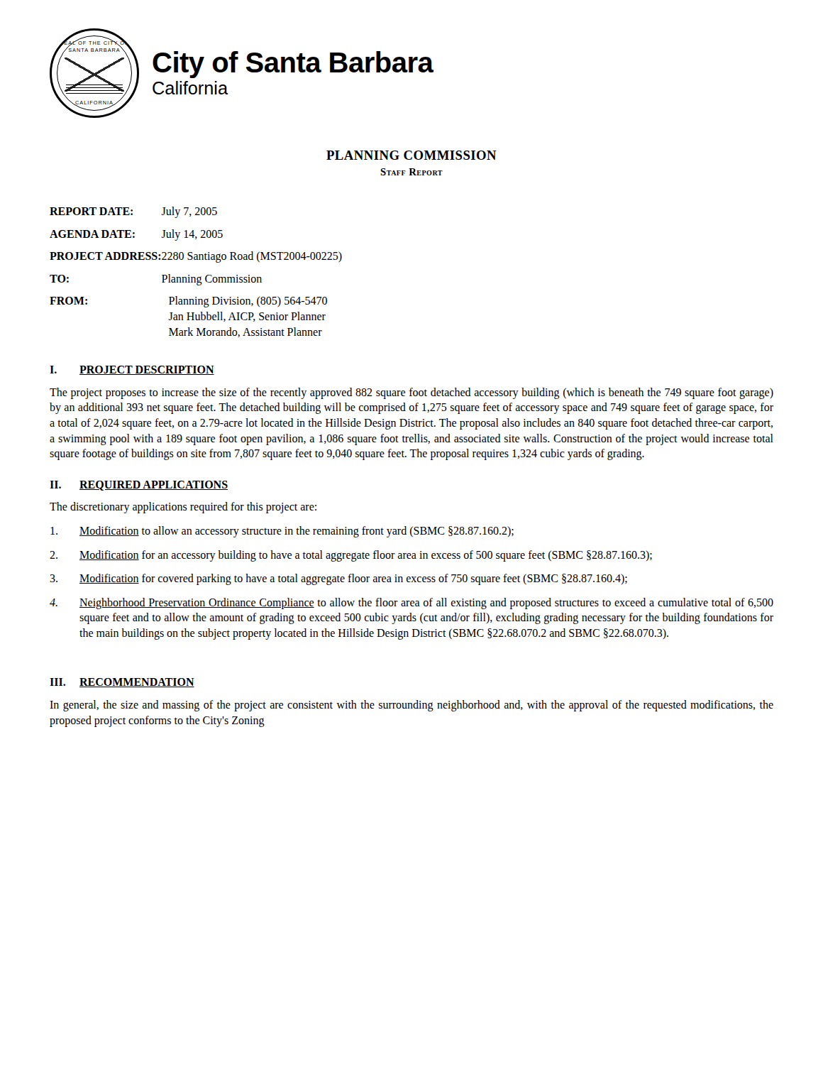SEAL OF THE CITY OF SANTA BARBARA
CALIFORNIA
City of Santa Barbara
California
PLANNING COMMISSION
Staff Report
| REPORT DATE: | July 7, 2005 |
| AGENDA DATE: | July 14, 2005 |
| PROJECT ADDRESS: | 2280 Santiago Road (MST2004-00225) |
| TO: | Planning Commission |
| FROM: | Planning Division, (805) 564-5470 Jan Hubbell, AICP, Senior Planner Mark Morando, Assistant Planner |
I. PROJECT DESCRIPTION
The project proposes to increase the size of the recently approved 882 square foot detached accessory building (which is beneath the 749 square foot garage) by an additional 393 net square feet. The detached building will be comprised of 1,275 square feet of accessory space and 749 square feet of garage space, for a total of 2,024 square feet, on a 2.79-acre lot located in the Hillside Design District. The proposal also includes an 840 square foot detached three-car carport, a swimming pool with a 189 square foot open pavilion, a 1,086 square foot trellis, and associated site walls. Construction of the project would increase total square footage of buildings on site from 7,807 square feet to 9,040 square feet. The proposal requires 1,324 cubic yards of grading.
II. REQUIRED APPLICATIONS
The discretionary applications required for this project are:
Modification to allow an accessory structure in the remaining front yard (SBMC §28.87.160.2);
Modification for an accessory building to have a total aggregate floor area in excess of 500 square feet (SBMC §28.87.160.3);
Modification for covered parking to have a total aggregate floor area in excess of 750 square feet (SBMC §28.87.160.4);
Neighborhood Preservation Ordinance Compliance to allow the floor area of all existing and proposed structures to exceed a cumulative total of 6,500 square feet and to allow the amount of grading to exceed 500 cubic yards (cut and/or fill), excluding grading necessary for the building foundations for the main buildings on the subject property located in the Hillside Design District (SBMC §22.68.070.2 and SBMC §22.68.070.3).
III. RECOMMENDATION
In general, the size and massing of the project are consistent with the surrounding neighborhood and, with the approval of the requested modifications, the proposed project conforms to the City's Zoning